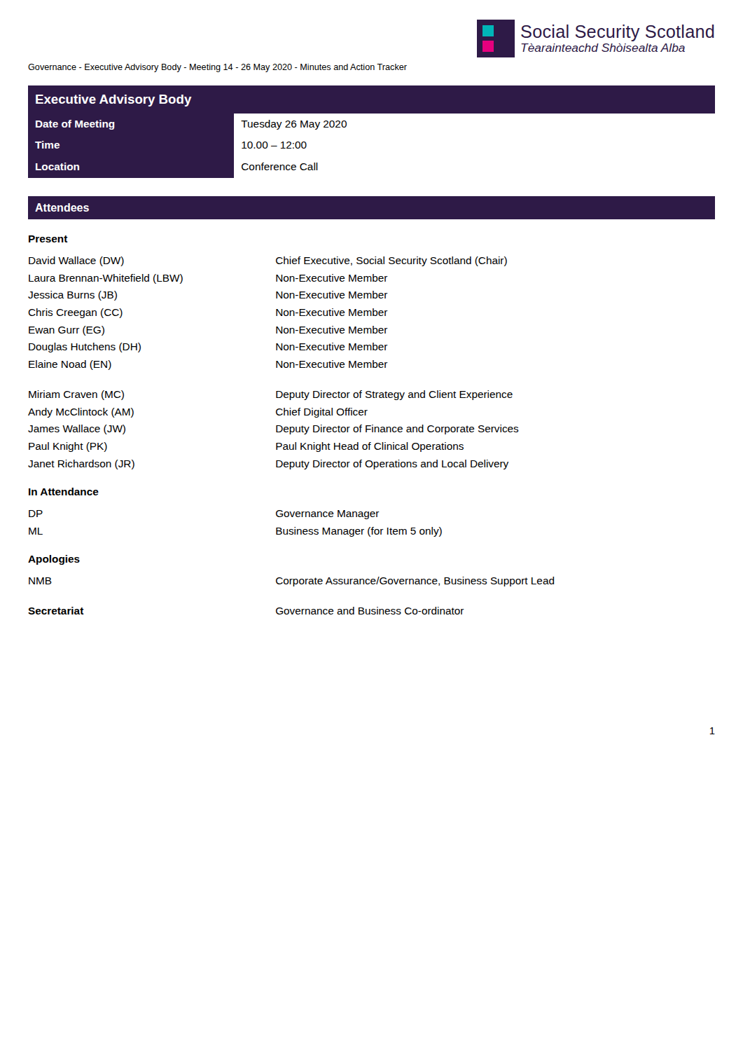Social Security Scotland
Tèarainteachd Shòisealta Alba
Governance - Executive Advisory Body - Meeting 14 - 26 May 2020 - Minutes and Action Tracker
Executive Advisory Body
| Date of Meeting | Tuesday 26 May 2020 |
| Time | 10.00 – 12:00 |
| Location | Conference Call |
Attendees
Present
| David Wallace (DW) | Chief Executive, Social Security Scotland (Chair) |
| Laura Brennan-Whitefield (LBW) | Non-Executive Member |
| Jessica Burns (JB) | Non-Executive Member |
| Chris Creegan (CC) | Non-Executive Member |
| Ewan Gurr (EG) | Non-Executive Member |
| Douglas Hutchens (DH) | Non-Executive Member |
| Elaine Noad (EN) | Non-Executive Member |
| Miriam Craven (MC) | Deputy Director of Strategy and Client Experience |
| Andy McClintock (AM) | Chief Digital Officer |
| James Wallace (JW) | Deputy Director of Finance and Corporate Services |
| Paul Knight (PK) | Paul Knight Head of Clinical Operations |
| Janet Richardson (JR) | Deputy Director of Operations and Local Delivery |
In Attendance
| DP | Governance Manager |
| ML | Business Manager (for Item 5 only) |
Apologies
| NMB | Corporate Assurance/Governance, Business Support Lead |
| Secretariat | Governance and Business Co-ordinator |
1